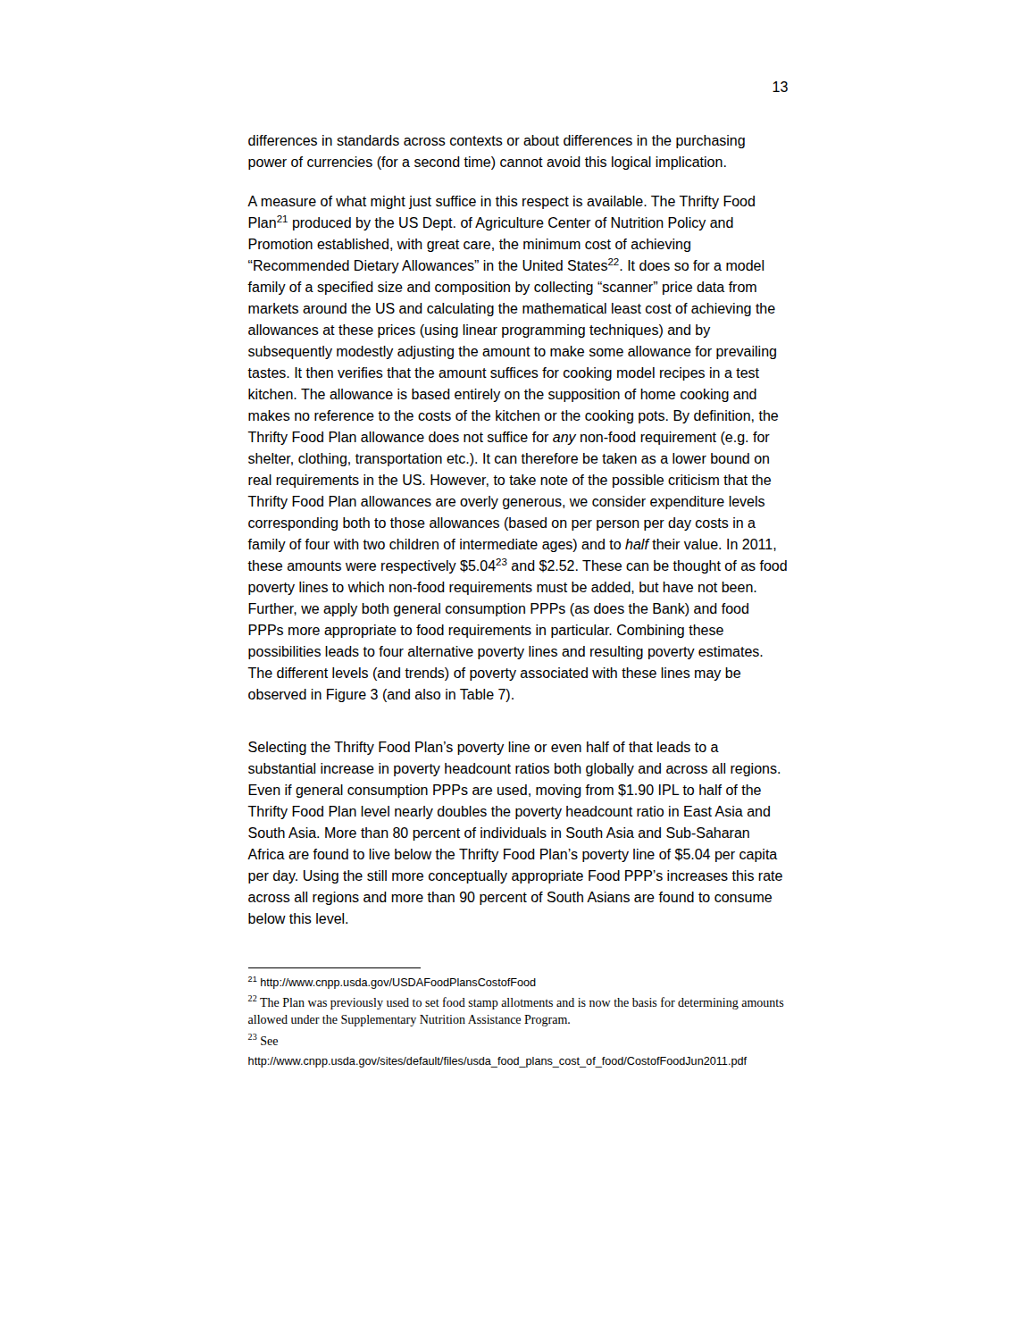13
differences in standards across contexts or about differences in the purchasing power of currencies (for a second time) cannot avoid this logical implication.
A measure of what might just suffice in this respect is available. The Thrifty Food Plan21 produced by the US Dept. of Agriculture Center of Nutrition Policy and Promotion established, with great care, the minimum cost of achieving “Recommended Dietary Allowances” in the United States22. It does so for a model family of a specified size and composition by collecting “scanner” price data from markets around the US and calculating the mathematical least cost of achieving the allowances at these prices (using linear programming techniques) and by subsequently modestly adjusting the amount to make some allowance for prevailing tastes. It then verifies that the amount suffices for cooking model recipes in a test kitchen. The allowance is based entirely on the supposition of home cooking and makes no reference to the costs of the kitchen or the cooking pots. By definition, the Thrifty Food Plan allowance does not suffice for any non-food requirement (e.g. for shelter, clothing, transportation etc.). It can therefore be taken as a lower bound on real requirements in the US. However, to take note of the possible criticism that the Thrifty Food Plan allowances are overly generous, we consider expenditure levels corresponding both to those allowances (based on per person per day costs in a family of four with two children of intermediate ages) and to half their value. In 2011, these amounts were respectively $5.0423 and $2.52. These can be thought of as food poverty lines to which non-food requirements must be added, but have not been. Further, we apply both general consumption PPPs (as does the Bank) and food PPPs more appropriate to food requirements in particular. Combining these possibilities leads to four alternative poverty lines and resulting poverty estimates. The different levels (and trends) of poverty associated with these lines may be observed in Figure 3 (and also in Table 7).
Selecting the Thrifty Food Plan’s poverty line or even half of that leads to a substantial increase in poverty headcount ratios both globally and across all regions. Even if general consumption PPPs are used, moving from $1.90 IPL to half of the Thrifty Food Plan level nearly doubles the poverty headcount ratio in East Asia and South Asia. More than 80 percent of individuals in South Asia and Sub-Saharan Africa are found to live below the Thrifty Food Plan’s poverty line of $5.04 per capita per day. Using the still more conceptually appropriate Food PPP’s increases this rate across all regions and more than 90 percent of South Asians are found to consume below this level.
21 http://www.cnpp.usda.gov/USDAFoodPlansCostofFood
22 The Plan was previously used to set food stamp allotments and is now the basis for determining amounts allowed under the Supplementary Nutrition Assistance Program.
23 See
http://www.cnpp.usda.gov/sites/default/files/usda_food_plans_cost_of_food/CostofFoodJun2011.pdf